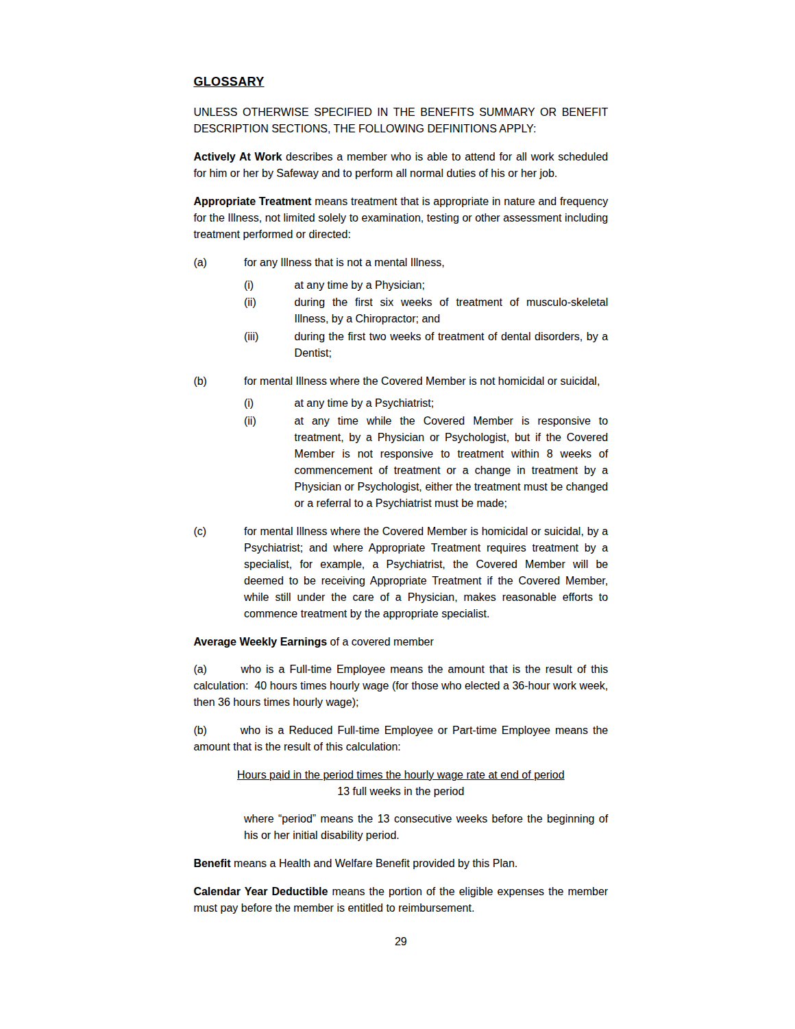GLOSSARY
UNLESS OTHERWISE SPECIFIED IN THE BENEFITS SUMMARY OR BENEFIT DESCRIPTION SECTIONS, THE FOLLOWING DEFINITIONS APPLY:
Actively At Work describes a member who is able to attend for all work scheduled for him or her by Safeway and to perform all normal duties of his or her job.
Appropriate Treatment means treatment that is appropriate in nature and frequency for the Illness, not limited solely to examination, testing or other assessment including treatment performed or directed:
(a)
for any Illness that is not a mental Illness,
(i)
at any time by a Physician;
(ii)
during the first six weeks of treatment of musculo-skeletal Illness, by a Chiropractor; and
(iii)
during the first two weeks of treatment of dental disorders, by a Dentist;
(b)
for mental Illness where the Covered Member is not homicidal or suicidal,
(i)
at any time by a Psychiatrist;
(ii)
at any time while the Covered Member is responsive to treatment, by a Physician or Psychologist, but if the Covered Member is not responsive to treatment within 8 weeks of commencement of treatment or a change in treatment by a Physician or Psychologist, either the treatment must be changed or a referral to a Psychiatrist must be made;
(c)
for mental Illness where the Covered Member is homicidal or suicidal, by a Psychiatrist; and where Appropriate Treatment requires treatment by a specialist, for example, a Psychiatrist, the Covered Member will be deemed to be receiving Appropriate Treatment if the Covered Member, while still under the care of a Physician, makes reasonable efforts to commence treatment by the appropriate specialist.
Average Weekly Earnings of a covered member
(a) who is a Full-time Employee means the amount that is the result of this calculation: 40 hours times hourly wage (for those who elected a 36-hour work week, then 36 hours times hourly wage);
(b) who is a Reduced Full-time Employee or Part-time Employee means the amount that is the result of this calculation:
Hours paid in the period times the hourly wage rate at end of period 13 full weeks in the period
where “period” means the 13 consecutive weeks before the beginning of his or her initial disability period.
Benefit means a Health and Welfare Benefit provided by this Plan.
Calendar Year Deductible means the portion of the eligible expenses the member must pay before the member is entitled to reimbursement.
29